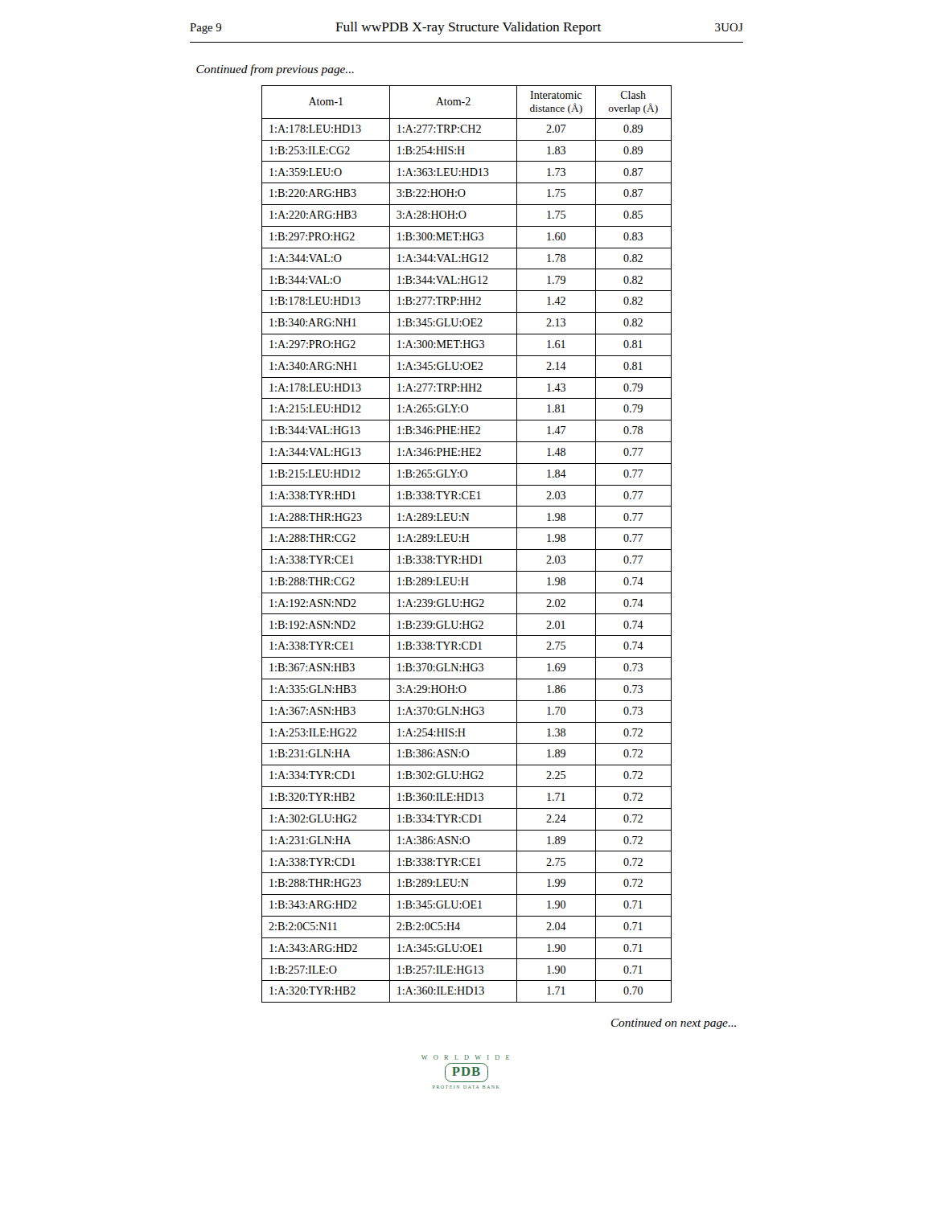Page 9
Full wwPDB X-ray Structure Validation Report
3UOJ
Continued from previous page...
Close contacts: atom pairs, interatomic distances and clash overlaps
| Atom-1 | Atom-2 | Interatomic distance (Å) | Clash overlap (Å) |
| --- | --- | --- | --- |
| 1:A:178:LEU:HD13 | 1:A:277:TRP:CH2 | 2.07 | 0.89 |
| 1:B:253:ILE:CG2 | 1:B:254:HIS:H | 1.83 | 0.89 |
| 1:A:359:LEU:O | 1:A:363:LEU:HD13 | 1.73 | 0.87 |
| 1:B:220:ARG:HB3 | 3:B:22:HOH:O | 1.75 | 0.87 |
| 1:A:220:ARG:HB3 | 3:A:28:HOH:O | 1.75 | 0.85 |
| 1:B:297:PRO:HG2 | 1:B:300:MET:HG3 | 1.60 | 0.83 |
| 1:A:344:VAL:O | 1:A:344:VAL:HG12 | 1.78 | 0.82 |
| 1:B:344:VAL:O | 1:B:344:VAL:HG12 | 1.79 | 0.82 |
| 1:B:178:LEU:HD13 | 1:B:277:TRP:HH2 | 1.42 | 0.82 |
| 1:B:340:ARG:NH1 | 1:B:345:GLU:OE2 | 2.13 | 0.82 |
| 1:A:297:PRO:HG2 | 1:A:300:MET:HG3 | 1.61 | 0.81 |
| 1:A:340:ARG:NH1 | 1:A:345:GLU:OE2 | 2.14 | 0.81 |
| 1:A:178:LEU:HD13 | 1:A:277:TRP:HH2 | 1.43 | 0.79 |
| 1:A:215:LEU:HD12 | 1:A:265:GLY:O | 1.81 | 0.79 |
| 1:B:344:VAL:HG13 | 1:B:346:PHE:HE2 | 1.47 | 0.78 |
| 1:A:344:VAL:HG13 | 1:A:346:PHE:HE2 | 1.48 | 0.77 |
| 1:B:215:LEU:HD12 | 1:B:265:GLY:O | 1.84 | 0.77 |
| 1:A:338:TYR:HD1 | 1:B:338:TYR:CE1 | 2.03 | 0.77 |
| 1:A:288:THR:HG23 | 1:A:289:LEU:N | 1.98 | 0.77 |
| 1:A:288:THR:CG2 | 1:A:289:LEU:H | 1.98 | 0.77 |
| 1:A:338:TYR:CE1 | 1:B:338:TYR:HD1 | 2.03 | 0.77 |
| 1:B:288:THR:CG2 | 1:B:289:LEU:H | 1.98 | 0.74 |
| 1:A:192:ASN:ND2 | 1:A:239:GLU:HG2 | 2.02 | 0.74 |
| 1:B:192:ASN:ND2 | 1:B:239:GLU:HG2 | 2.01 | 0.74 |
| 1:A:338:TYR:CE1 | 1:B:338:TYR:CD1 | 2.75 | 0.74 |
| 1:B:367:ASN:HB3 | 1:B:370:GLN:HG3 | 1.69 | 0.73 |
| 1:A:335:GLN:HB3 | 3:A:29:HOH:O | 1.86 | 0.73 |
| 1:A:367:ASN:HB3 | 1:A:370:GLN:HG3 | 1.70 | 0.73 |
| 1:A:253:ILE:HG22 | 1:A:254:HIS:H | 1.38 | 0.72 |
| 1:B:231:GLN:HA | 1:B:386:ASN:O | 1.89 | 0.72 |
| 1:A:334:TYR:CD1 | 1:B:302:GLU:HG2 | 2.25 | 0.72 |
| 1:B:320:TYR:HB2 | 1:B:360:ILE:HD13 | 1.71 | 0.72 |
| 1:A:302:GLU:HG2 | 1:B:334:TYR:CD1 | 2.24 | 0.72 |
| 1:A:231:GLN:HA | 1:A:386:ASN:O | 1.89 | 0.72 |
| 1:A:338:TYR:CD1 | 1:B:338:TYR:CE1 | 2.75 | 0.72 |
| 1:B:288:THR:HG23 | 1:B:289:LEU:N | 1.99 | 0.72 |
| 1:B:343:ARG:HD2 | 1:B:345:GLU:OE1 | 1.90 | 0.71 |
| 2:B:2:0C5:N11 | 2:B:2:0C5:H4 | 2.04 | 0.71 |
| 1:A:343:ARG:HD2 | 1:A:345:GLU:OE1 | 1.90 | 0.71 |
| 1:B:257:ILE:O | 1:B:257:ILE:HG13 | 1.90 | 0.71 |
| 1:A:320:TYR:HB2 | 1:A:360:ILE:HD13 | 1.71 | 0.70 |
Continued on next page...
W O R L D W I D E PDB PROTEIN DATA BANK